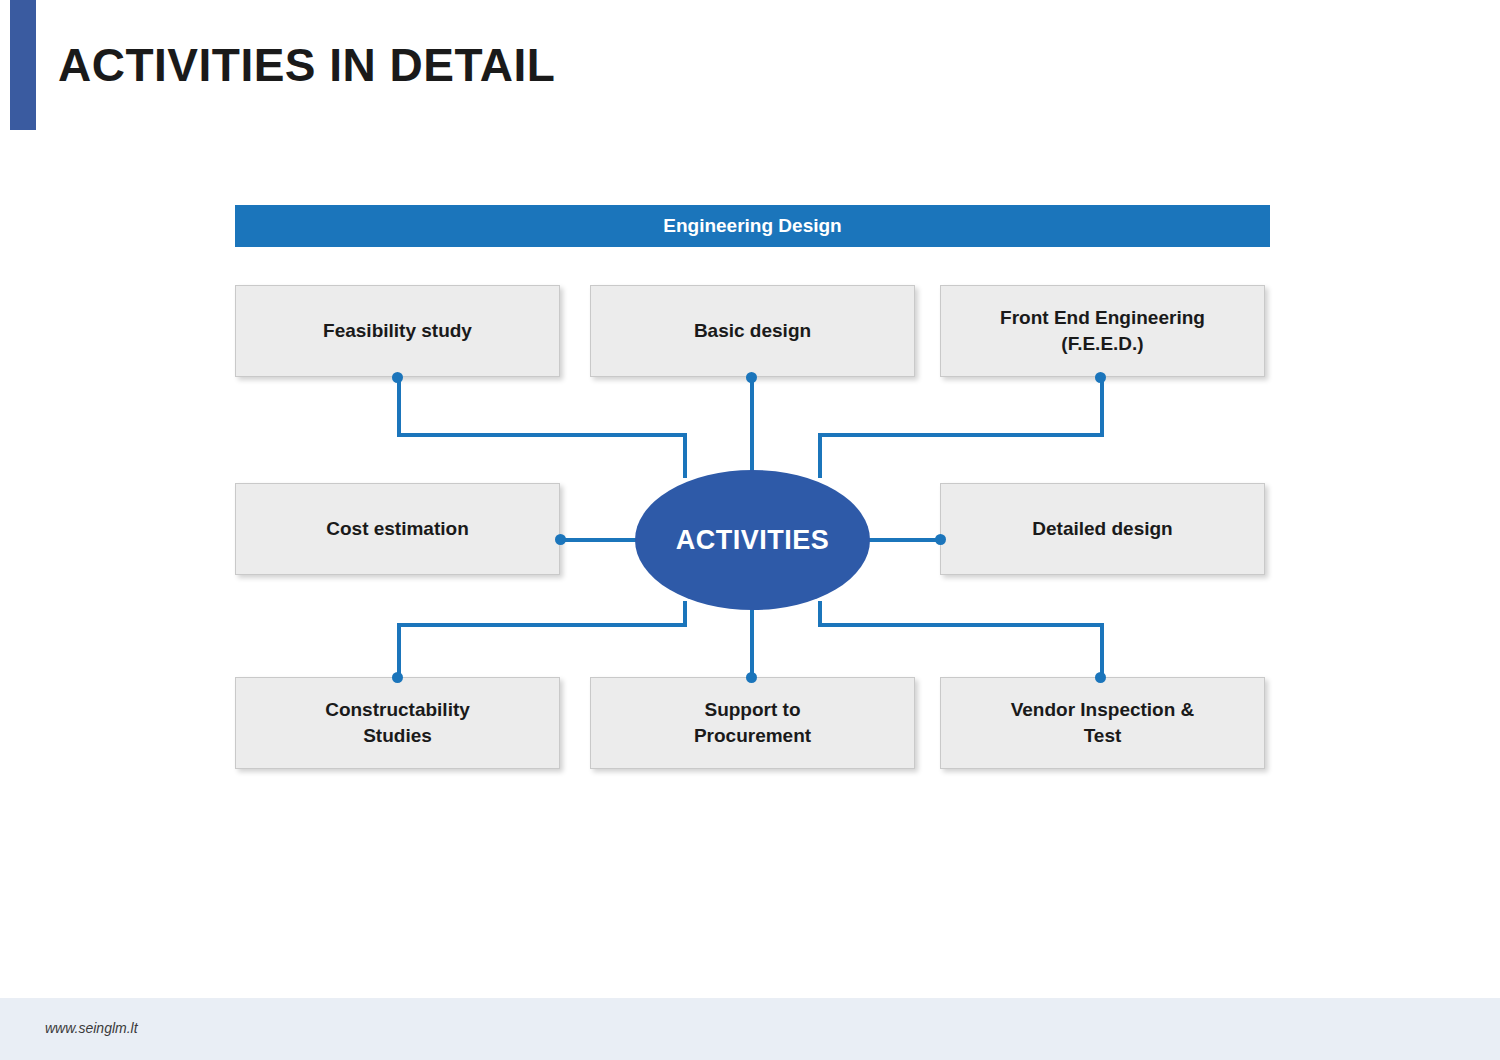Activities in Detail
Engineering Design
Feasibility study
Basic design
Front End Engineering
(F.E.E.D.)
Cost estimation
Detailed design
Constructability
Studies
Support to
Procurement
Vendor Inspection &
Test
ACTIVITIES
www.seinglm.lt